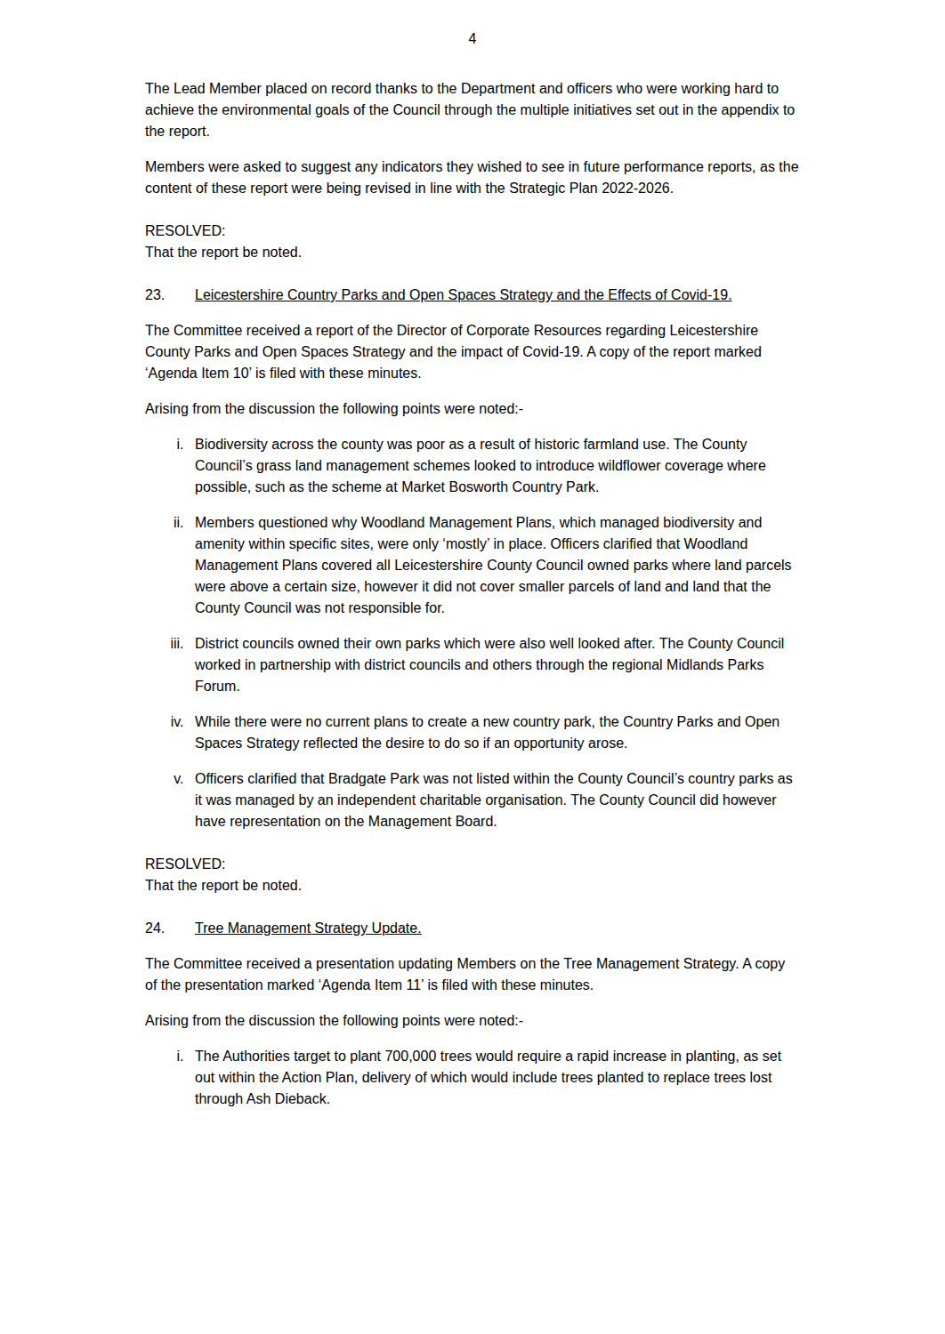4
The Lead Member placed on record thanks to the Department and officers who were working hard to achieve the environmental goals of the Council through the multiple initiatives set out in the appendix to the report.
Members were asked to suggest any indicators they wished to see in future performance reports, as the content of these report were being revised in line with the Strategic Plan 2022-2026.
RESOLVED:
That the report be noted.
23. Leicestershire Country Parks and Open Spaces Strategy and the Effects of Covid-19.
The Committee received a report of the Director of Corporate Resources regarding Leicestershire County Parks and Open Spaces Strategy and the impact of Covid-19. A copy of the report marked ‘Agenda Item 10’ is filed with these minutes.
Arising from the discussion the following points were noted:-
Biodiversity across the county was poor as a result of historic farmland use. The County Council’s grass land management schemes looked to introduce wildflower coverage where possible, such as the scheme at Market Bosworth Country Park.
Members questioned why Woodland Management Plans, which managed biodiversity and amenity within specific sites, were only ‘mostly’ in place. Officers clarified that Woodland Management Plans covered all Leicestershire County Council owned parks where land parcels were above a certain size, however it did not cover smaller parcels of land and land that the County Council was not responsible for.
District councils owned their own parks which were also well looked after. The County Council worked in partnership with district councils and others through the regional Midlands Parks Forum.
While there were no current plans to create a new country park, the Country Parks and Open Spaces Strategy reflected the desire to do so if an opportunity arose.
Officers clarified that Bradgate Park was not listed within the County Council’s country parks as it was managed by an independent charitable organisation. The County Council did however have representation on the Management Board.
RESOLVED:
That the report be noted.
24. Tree Management Strategy Update.
The Committee received a presentation updating Members on the Tree Management Strategy. A copy of the presentation marked ‘Agenda Item 11’ is filed with these minutes.
Arising from the discussion the following points were noted:-
The Authorities target to plant 700,000 trees would require a rapid increase in planting, as set out within the Action Plan, delivery of which would include trees planted to replace trees lost through Ash Dieback.